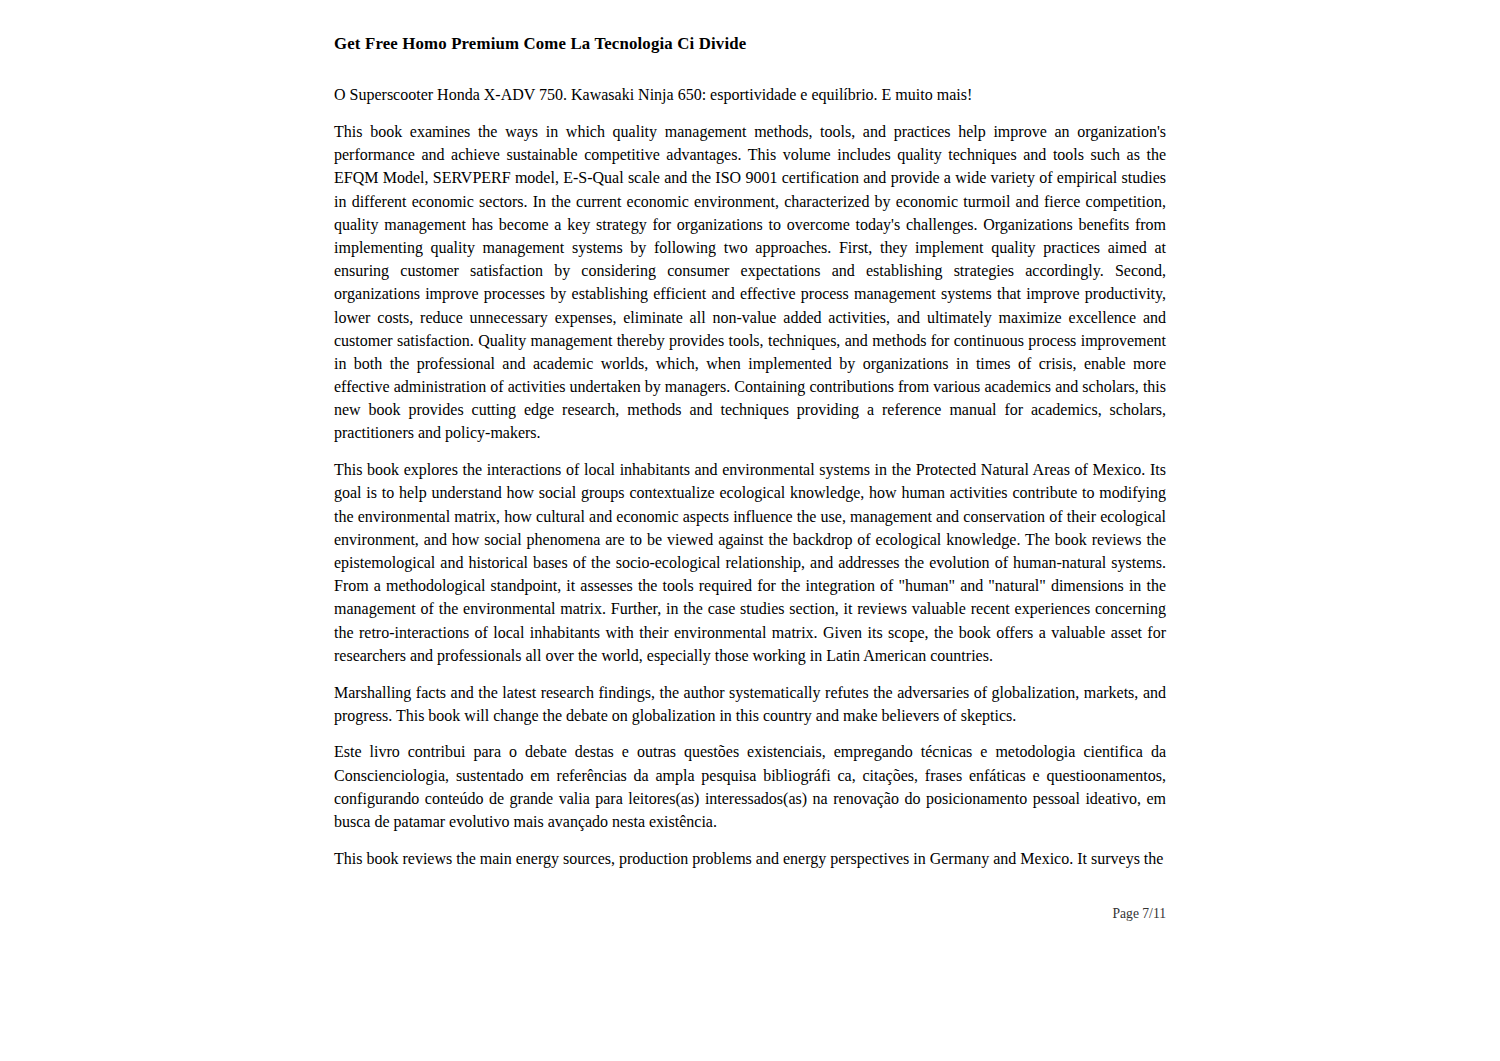Get Free Homo Premium Come La Tecnologia Ci Divide
O Superscooter Honda X-ADV 750. Kawasaki Ninja 650: esportividade e equilíbrio. E muito mais!
This book examines the ways in which quality management methods, tools, and practices help improve an organization's performance and achieve sustainable competitive advantages. This volume includes quality techniques and tools such as the EFQM Model, SERVPERF model, E-S-Qual scale and the ISO 9001 certification and provide a wide variety of empirical studies in different economic sectors. In the current economic environment, characterized by economic turmoil and fierce competition, quality management has become a key strategy for organizations to overcome today's challenges. Organizations benefits from implementing quality management systems by following two approaches. First, they implement quality practices aimed at ensuring customer satisfaction by considering consumer expectations and establishing strategies accordingly. Second, organizations improve processes by establishing efficient and effective process management systems that improve productivity, lower costs, reduce unnecessary expenses, eliminate all non-value added activities, and ultimately maximize excellence and customer satisfaction. Quality management thereby provides tools, techniques, and methods for continuous process improvement in both the professional and academic worlds, which, when implemented by organizations in times of crisis, enable more effective administration of activities undertaken by managers. Containing contributions from various academics and scholars, this new book provides cutting edge research, methods and techniques providing a reference manual for academics, scholars, practitioners and policy-makers.
This book explores the interactions of local inhabitants and environmental systems in the Protected Natural Areas of Mexico. Its goal is to help understand how social groups contextualize ecological knowledge, how human activities contribute to modifying the environmental matrix, how cultural and economic aspects influence the use, management and conservation of their ecological environment, and how social phenomena are to be viewed against the backdrop of ecological knowledge. The book reviews the epistemological and historical bases of the socio-ecological relationship, and addresses the evolution of human-natural systems. From a methodological standpoint, it assesses the tools required for the integration of "human" and "natural" dimensions in the management of the environmental matrix. Further, in the case studies section, it reviews valuable recent experiences concerning the retro-interactions of local inhabitants with their environmental matrix. Given its scope, the book offers a valuable asset for researchers and professionals all over the world, especially those working in Latin American countries.
Marshalling facts and the latest research findings, the author systematically refutes the adversaries of globalization, markets, and progress. This book will change the debate on globalization in this country and make believers of skeptics.
Este livro contribui para o debate destas e outras questões existenciais, empregando técnicas e metodologia cientifica da Conscienciologia, sustentado em referências da ampla pesquisa bibliográfi ca, citações, frases enfáticas e questioonamentos, configurando conteúdo de grande valia para leitores(as) interessados(as) na renovação do posicionamento pessoal ideativo, em busca de patamar evolutivo mais avançado nesta existência.
This book reviews the main energy sources, production problems and energy perspectives in Germany and Mexico. It surveys the
Page 7/11